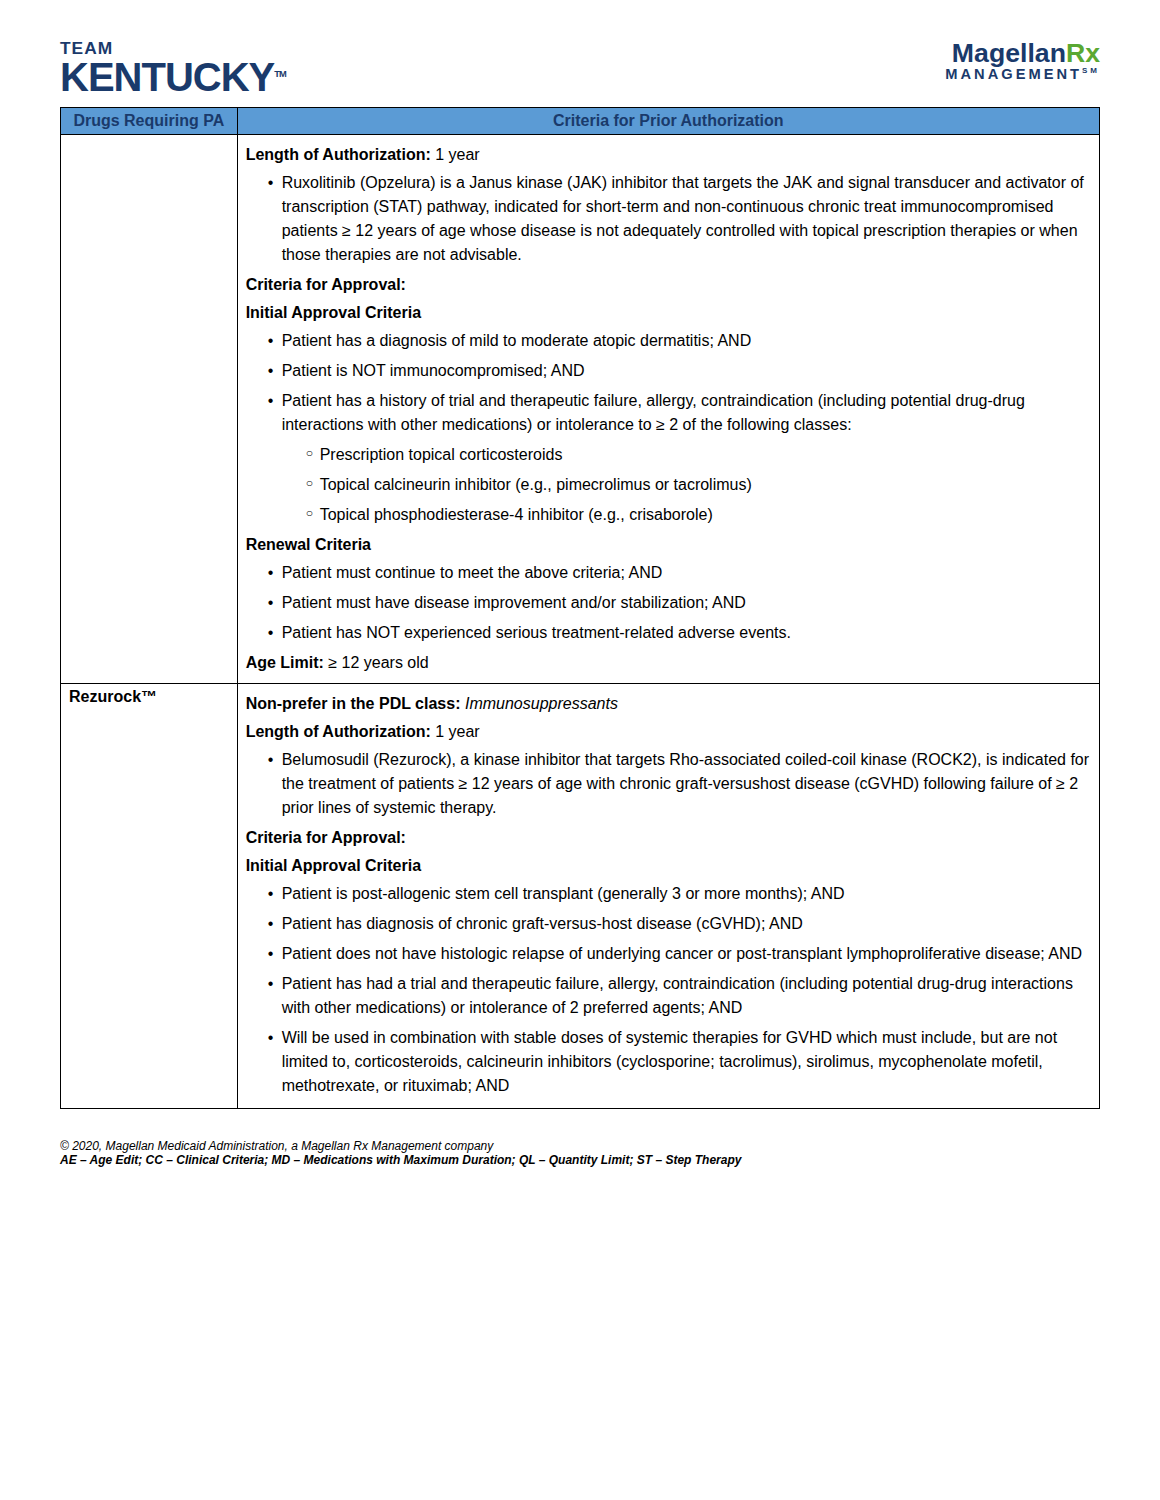TEAM
KENTUCKYTM
MagellanRx
MANAGEMENTSM
| Drugs Requiring PA | Criteria for Prior Authorization |
| --- | --- |
| | Length of Authorization: 1 year Ruxolitinib (Opzelura) is a Janus kinase (JAK) inhibitor that targets the JAK and signal transducer and activator of transcription (STAT) pathway, indicated for short-term and non-continuous chronic treat immunocompromised patients ≥ 12 years of age whose disease is not adequately controlled with topical prescription therapies or when those therapies are not advisable. Criteria for Approval: Initial Approval Criteria Patient has a diagnosis of mild to moderate atopic dermatitis; AND Patient is NOT immunocompromised; AND Patient has a history of trial and therapeutic failure, allergy, contraindication (including potential drug-drug interactions with other medications) or intolerance to ≥ 2 of the following classes: Prescription topical corticosteroids Topical calcineurin inhibitor (e.g., pimecrolimus or tacrolimus) Topical phosphodiesterase-4 inhibitor (e.g., crisaborole) Renewal Criteria Patient must continue to meet the above criteria; AND Patient must have disease improvement and/or stabilization; AND Patient has NOT experienced serious treatment-related adverse events. Age Limit: ≥ 12 years old |
| Rezurock™ | Non-prefer in the PDL class: Immunosuppressants Length of Authorization: 1 year Belumosudil (Rezurock), a kinase inhibitor that targets Rho-associated coiled-coil kinase (ROCK2), is indicated for the treatment of patients ≥ 12 years of age with chronic graft-versushost disease (cGVHD) following failure of ≥ 2 prior lines of systemic therapy. Criteria for Approval: Initial Approval Criteria Patient is post-allogenic stem cell transplant (generally 3 or more months); AND Patient has diagnosis of chronic graft-versus-host disease (cGVHD); AND Patient does not have histologic relapse of underlying cancer or post-transplant lymphoproliferative disease; AND Patient has had a trial and therapeutic failure, allergy, contraindication (including potential drug-drug interactions with other medications) or intolerance of 2 preferred agents; AND Will be used in combination with stable doses of systemic therapies for GVHD which must include, but are not limited to, corticosteroids, calcineurin inhibitors (cyclosporine; tacrolimus), sirolimus, mycophenolate mofetil, methotrexate, or rituximab; AND |
© 2020, Magellan Medicaid Administration, a Magellan Rx Management company
AE – Age Edit; CC – Clinical Criteria; MD – Medications with Maximum Duration; QL – Quantity Limit; ST – Step Therapy